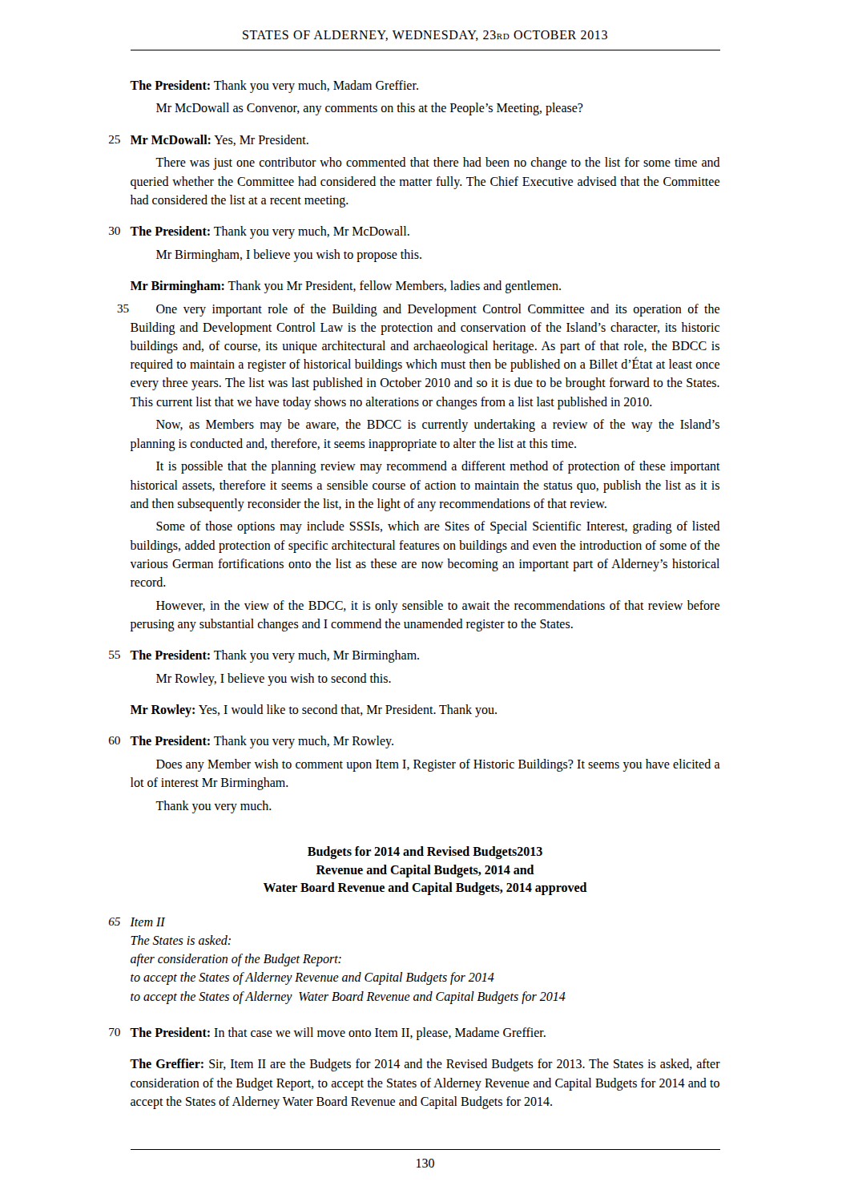STATES OF ALDERNEY, WEDNESDAY, 23rd OCTOBER 2013
The President: Thank you very much, Madam Greffier.
Mr McDowall as Convenor, any comments on this at the People’s Meeting, please?
25
Mr McDowall: Yes, Mr President.
There was just one contributor who commented that there had been no change to the list for some time and queried whether the Committee had considered the matter fully. The Chief Executive advised that the Committee had considered the list at a recent meeting.
30
The President: Thank you very much, Mr McDowall.
Mr Birmingham, I believe you wish to propose this.
Mr Birmingham: Thank you Mr President, fellow Members, ladies and gentlemen.
35 One very important role of the Building and Development Control Committee and its operation of the Building and Development Control Law is the protection and conservation of the Island’s character, its historic buildings and, of course, its unique architectural and archaeological heritage. As part of that role, the BDCC is required to maintain a register of historical buildings which must then be published on a Billet d’État at least once every three years. The list was last published in October 2010 and so it is due to be brought forward to the States. This current list that we have today shows no alterations or changes from a list last published in 2010.
Now, as Members may be aware, the BDCC is currently undertaking a review of the way the Island’s planning is conducted and, therefore, it seems inappropriate to alter the list at this time.
It is possible that the planning review may recommend a different method of protection of these important historical assets, therefore it seems a sensible course of action to maintain the status quo, publish the list as it is and then subsequently reconsider the list, in the light of any recommendations of that review.
Some of those options may include SSSIs, which are Sites of Special Scientific Interest, grading of listed buildings, added protection of specific architectural features on buildings and even the introduction of some of the various German fortifications onto the list as these are now becoming an important part of Alderney’s historical record.
However, in the view of the BDCC, it is only sensible to await the recommendations of that review before perusing any substantial changes and I commend the unamended register to the States.
55
The President: Thank you very much, Mr Birmingham.
Mr Rowley, I believe you wish to second this.
Mr Rowley: Yes, I would like to second that, Mr President. Thank you.
60
The President: Thank you very much, Mr Rowley.
Does any Member wish to comment upon Item I, Register of Historic Buildings? It seems you have elicited a lot of interest Mr Birmingham.
Thank you very much.
Budgets for 2014 and Revised Budgets2013
Revenue and Capital Budgets, 2014 and
Water Board Revenue and Capital Budgets, 2014 approved
65
Item II
The States is asked:
after consideration of the Budget Report:
to accept the States of Alderney Revenue and Capital Budgets for 2014
to accept the States of Alderney Water Board Revenue and Capital Budgets for 2014
70
The President: In that case we will move onto Item II, please, Madame Greffier.
The Greffier: Sir, Item II are the Budgets for 2014 and the Revised Budgets for 2013. The States is asked, after consideration of the Budget Report, to accept the States of Alderney Revenue and Capital Budgets for 2014 and to accept the States of Alderney Water Board Revenue and Capital Budgets for 2014.
130